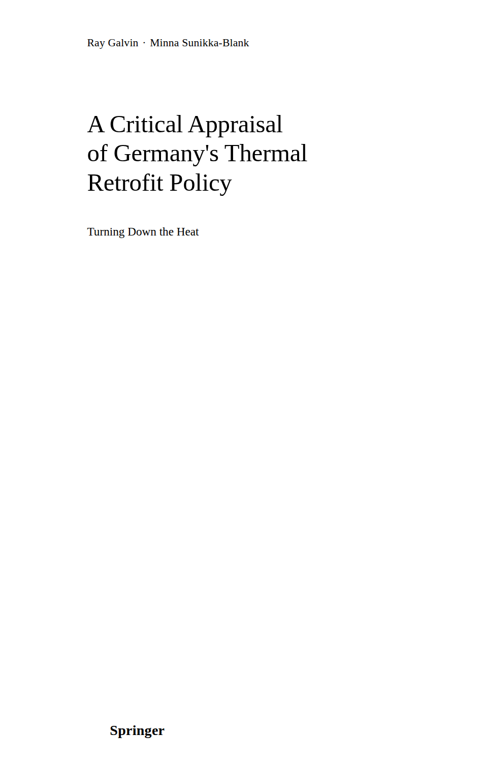Ray Galvin·Minna Sunikka-Blank
A Critical Appraisal
of Germany's Thermal
Retrofit Policy
Turning Down the Heat
Springer